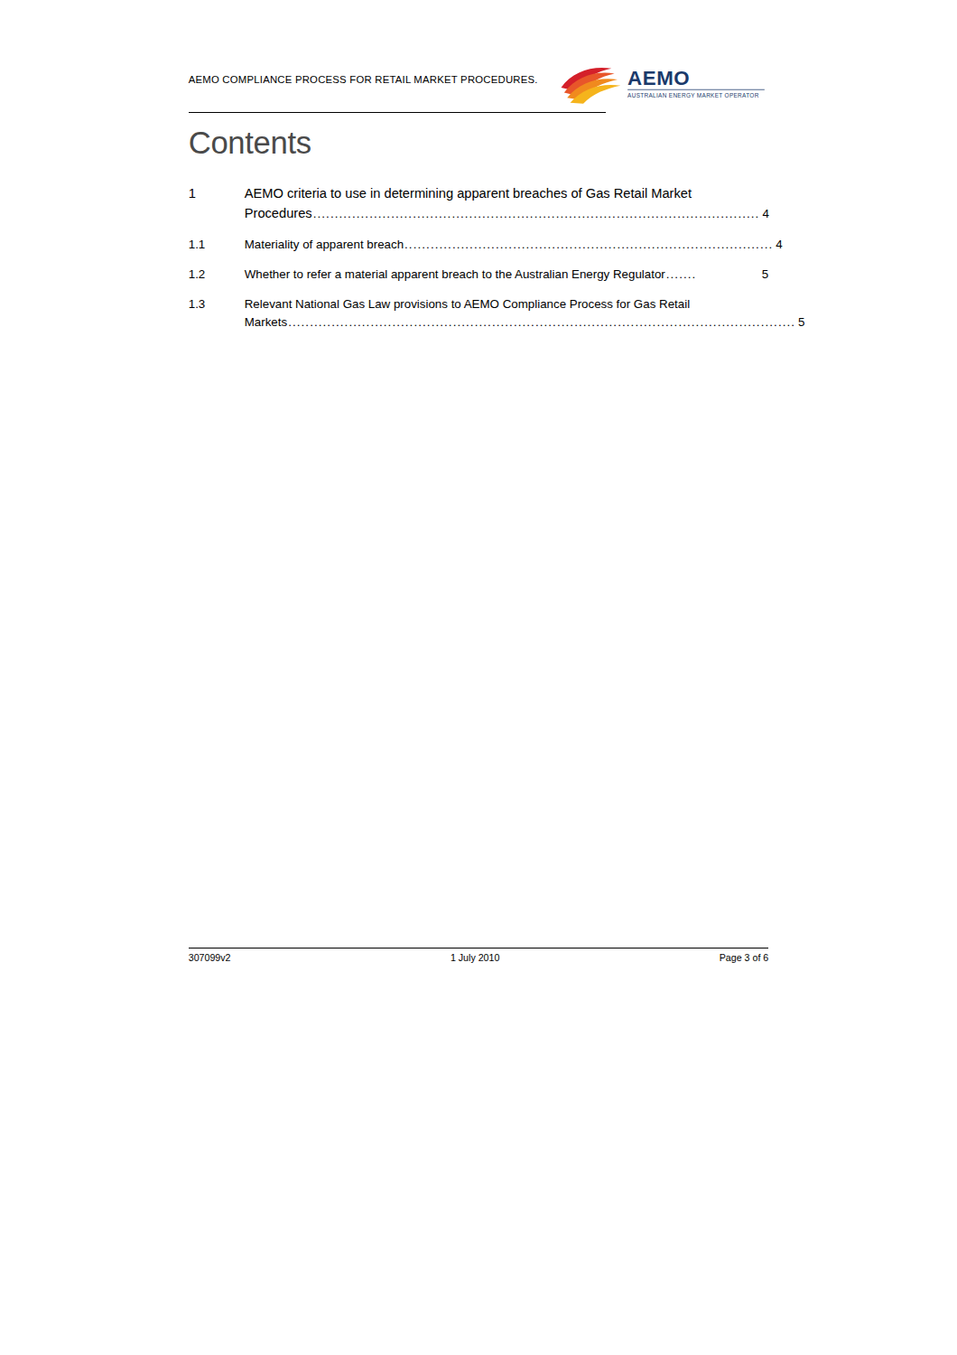AEMO COMPLIANCE PROCESS FOR RETAIL MARKET PROCEDURES.
AEMO AUSTRALIAN ENERGY MARKET OPERATOR
Contents
1
AEMO criteria to use in determining apparent breaches of Gas Retail Market
Procedures ....................................................................................................... 4
1.1
Materiality of apparent breach ..................................................................................... 4
1.2
Whether to refer a material apparent breach to the Australian Energy Regulator ....... 5
1.3
Relevant National Gas Law provisions to AEMO Compliance Process for Gas Retail
Markets ..................................................................................................................... 5
307099v2
1 July 2010
Page 3 of 6